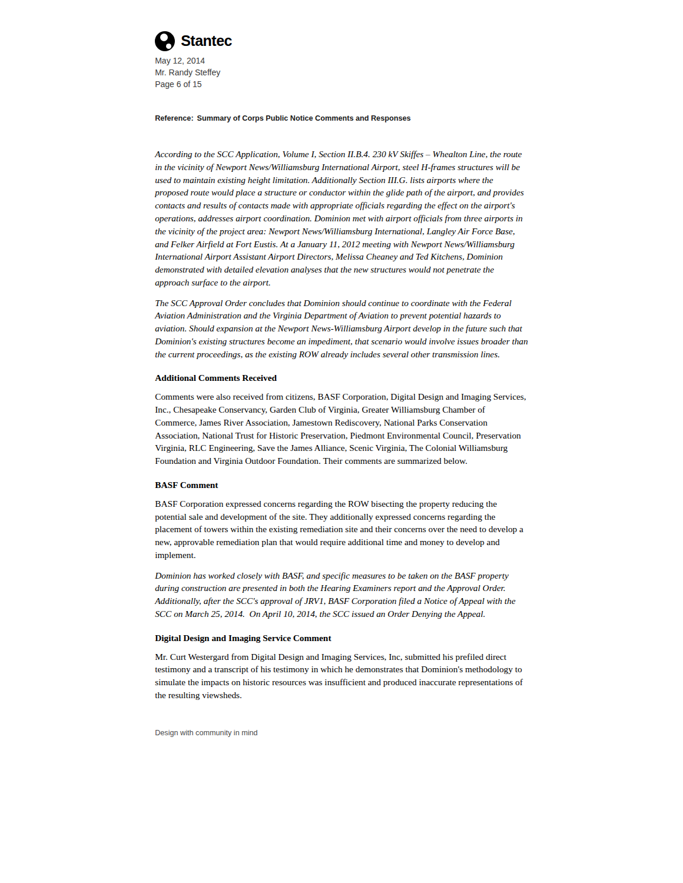Stantec
May 12, 2014
Mr. Randy Steffey
Page 6 of 15
Reference: Summary of Corps Public Notice Comments and Responses
According to the SCC Application, Volume I, Section II.B.4. 230 kV Skiffes – Whealton Line, the route in the vicinity of Newport News/Williamsburg International Airport, steel H-frames structures will be used to maintain existing height limitation. Additionally Section III.G. lists airports where the proposed route would place a structure or conductor within the glide path of the airport, and provides contacts and results of contacts made with appropriate officials regarding the effect on the airport's operations, addresses airport coordination. Dominion met with airport officials from three airports in the vicinity of the project area: Newport News/Williamsburg International, Langley Air Force Base, and Felker Airfield at Fort Eustis. At a January 11, 2012 meeting with Newport News/Williamsburg International Airport Assistant Airport Directors, Melissa Cheaney and Ted Kitchens, Dominion demonstrated with detailed elevation analyses that the new structures would not penetrate the approach surface to the airport.
The SCC Approval Order concludes that Dominion should continue to coordinate with the Federal Aviation Administration and the Virginia Department of Aviation to prevent potential hazards to aviation. Should expansion at the Newport News-Williamsburg Airport develop in the future such that Dominion's existing structures become an impediment, that scenario would involve issues broader than the current proceedings, as the existing ROW already includes several other transmission lines.
Additional Comments Received
Comments were also received from citizens, BASF Corporation, Digital Design and Imaging Services, Inc., Chesapeake Conservancy, Garden Club of Virginia, Greater Williamsburg Chamber of Commerce, James River Association, Jamestown Rediscovery, National Parks Conservation Association, National Trust for Historic Preservation, Piedmont Environmental Council, Preservation Virginia, RLC Engineering, Save the James Alliance, Scenic Virginia, The Colonial Williamsburg Foundation and Virginia Outdoor Foundation. Their comments are summarized below.
BASF Comment
BASF Corporation expressed concerns regarding the ROW bisecting the property reducing the potential sale and development of the site. They additionally expressed concerns regarding the placement of towers within the existing remediation site and their concerns over the need to develop a new, approvable remediation plan that would require additional time and money to develop and implement.
Dominion has worked closely with BASF, and specific measures to be taken on the BASF property during construction are presented in both the Hearing Examiners report and the Approval Order. Additionally, after the SCC's approval of JRV1, BASF Corporation filed a Notice of Appeal with the SCC on March 25, 2014. On April 10, 2014, the SCC issued an Order Denying the Appeal.
Digital Design and Imaging Service Comment
Mr. Curt Westergard from Digital Design and Imaging Services, Inc, submitted his prefiled direct testimony and a transcript of his testimony in which he demonstrates that Dominion's methodology to simulate the impacts on historic resources was insufficient and produced inaccurate representations of the resulting viewsheds.
Design with community in mind